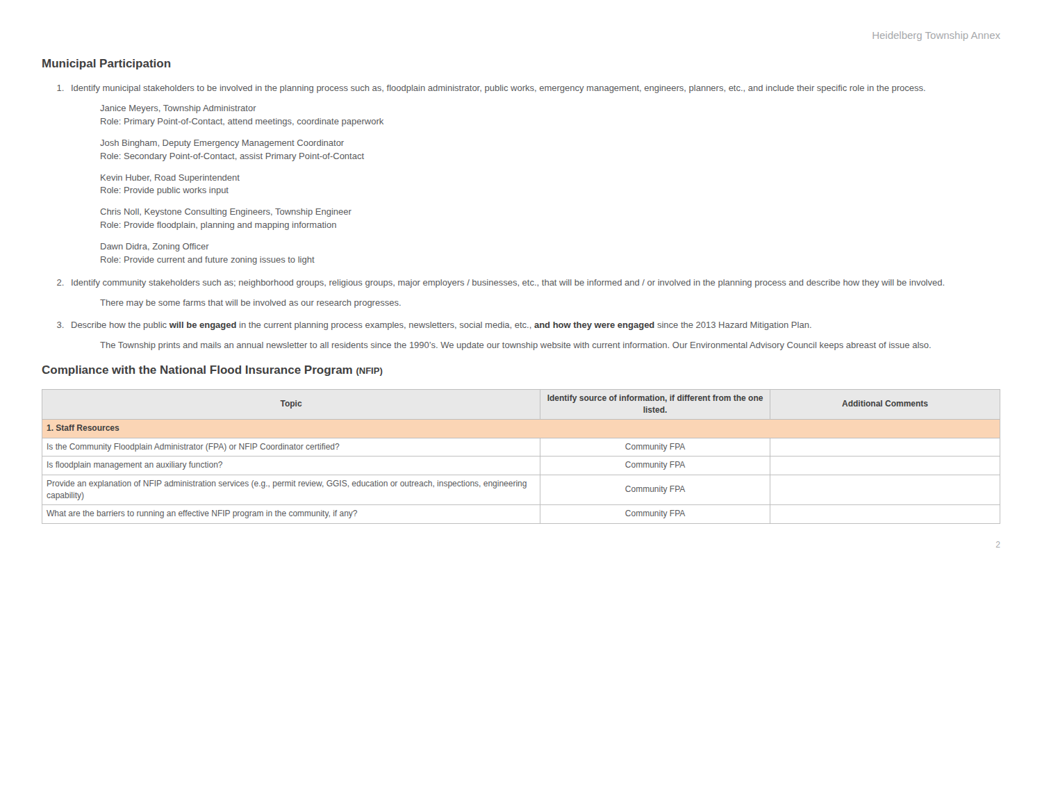Heidelberg Township Annex
Municipal Participation
Identify municipal stakeholders to be involved in the planning process such as, floodplain administrator, public works, emergency management, engineers, planners, etc., and include their specific role in the process.
Janice Meyers, Township Administrator
Role: Primary Point-of-Contact, attend meetings, coordinate paperwork
Josh Bingham, Deputy Emergency Management Coordinator
Role: Secondary Point-of-Contact, assist Primary Point-of-Contact
Kevin Huber, Road Superintendent
Role: Provide public works input
Chris Noll, Keystone Consulting Engineers, Township Engineer
Role: Provide floodplain, planning and mapping information
Dawn Didra, Zoning Officer
Role: Provide current and future zoning issues to light
Identify community stakeholders such as; neighborhood groups, religious groups, major employers / businesses, etc., that will be informed and / or involved in the planning process and describe how they will be involved.
There may be some farms that will be involved as our research progresses.
Describe how the public will be engaged in the current planning process examples, newsletters, social media, etc., and how they were engaged since the 2013 Hazard Mitigation Plan.
The Township prints and mails an annual newsletter to all residents since the 1990’s. We update our township website with current information. Our Environmental Advisory Council keeps abreast of issue also.
Compliance with the National Flood Insurance Program (NFIP)
| Topic | Identify source of information, if different from the one listed. | Additional Comments |
| --- | --- | --- |
| 1. Staff Resources |
| Is the Community Floodplain Administrator (FPA) or NFIP Coordinator certified? | Community FPA | |
| Is floodplain management an auxiliary function? | Community FPA | |
| Provide an explanation of NFIP administration services (e.g., permit review, GGIS, education or outreach, inspections, engineering capability) | Community FPA | |
| What are the barriers to running an effective NFIP program in the community, if any? | Community FPA | |
2